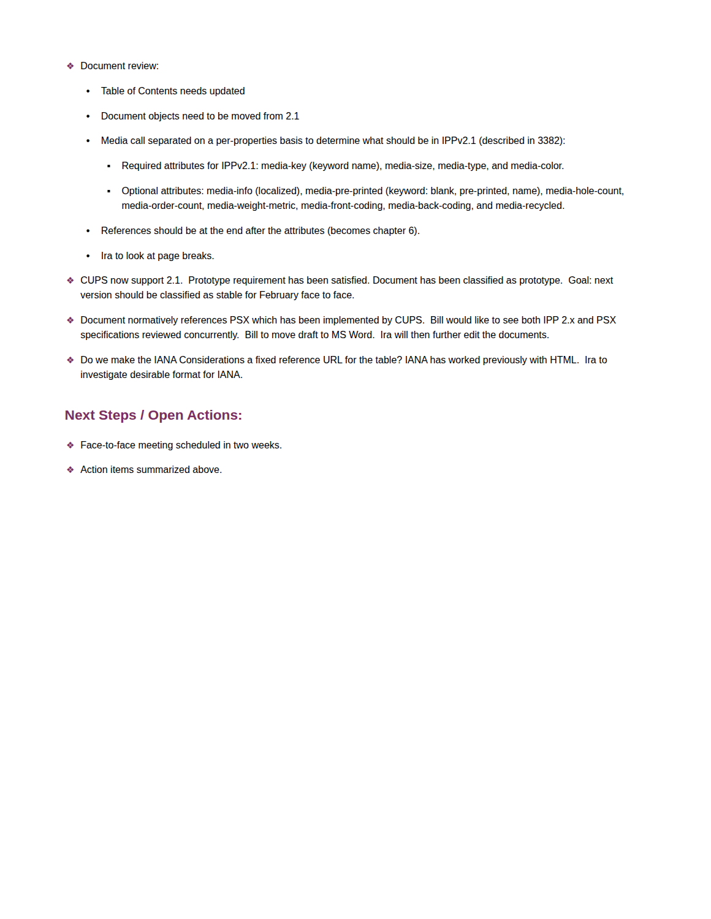Document review:
Table of Contents needs updated
Document objects need to be moved from 2.1
Media call separated on a per-properties basis to determine what should be in IPPv2.1 (described in 3382):
Required attributes for IPPv2.1: media-key (keyword name), media-size, media-type, and media-color.
Optional attributes: media-info (localized), media-pre-printed (keyword: blank, pre-printed, name), media-hole-count, media-order-count, media-weight-metric, media-front-coding, media-back-coding, and media-recycled.
References should be at the end after the attributes (becomes chapter 6).
Ira to look at page breaks.
CUPS now support 2.1. Prototype requirement has been satisfied. Document has been classified as prototype. Goal: next version should be classified as stable for February face to face.
Document normatively references PSX which has been implemented by CUPS. Bill would like to see both IPP 2.x and PSX specifications reviewed concurrently. Bill to move draft to MS Word. Ira will then further edit the documents.
Do we make the IANA Considerations a fixed reference URL for the table? IANA has worked previously with HTML. Ira to investigate desirable format for IANA.
Next Steps / Open Actions:
Face-to-face meeting scheduled in two weeks.
Action items summarized above.